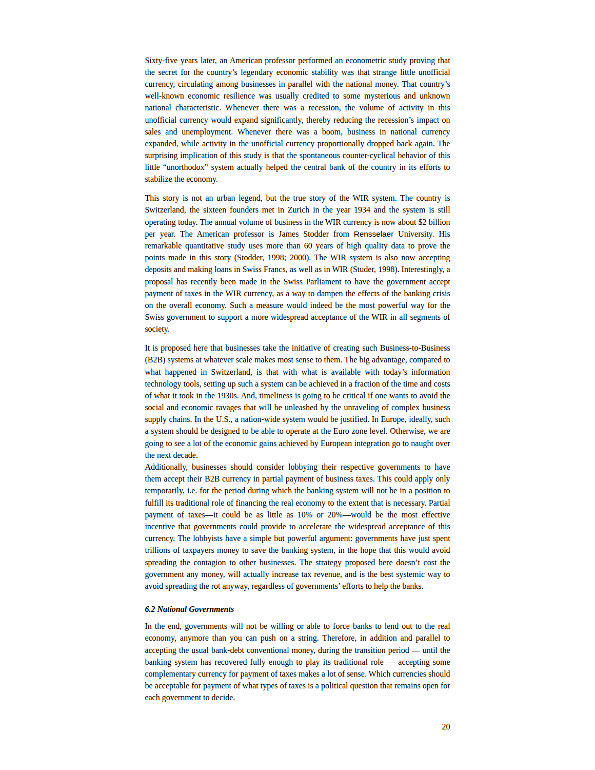Sixty-five years later, an American professor performed an econometric study proving that the secret for the country’s legendary economic stability was that strange little unofficial currency, circulating among businesses in parallel with the national money. That country’s well-known economic resilience was usually credited to some mysterious and unknown national characteristic. Whenever there was a recession, the volume of activity in this unofficial currency would expand significantly, thereby reducing the recession’s impact on sales and unemployment. Whenever there was a boom, business in national currency expanded, while activity in the unofficial currency proportionally dropped back again. The surprising implication of this study is that the spontaneous counter-cyclical behavior of this little “unorthodox” system actually helped the central bank of the country in its efforts to stabilize the economy.
This story is not an urban legend, but the true story of the WIR system. The country is Switzerland, the sixteen founders met in Zurich in the year 1934 and the system is still operating today. The annual volume of business in the WIR currency is now about $2 billion per year. The American professor is James Stodder from Rensselaer University. His remarkable quantitative study uses more than 60 years of high quality data to prove the points made in this story (Stodder, 1998; 2000). The WIR system is also now accepting deposits and making loans in Swiss Francs, as well as in WIR (Studer, 1998). Interestingly, a proposal has recently been made in the Swiss Parliament to have the government accept payment of taxes in the WIR currency, as a way to dampen the effects of the banking crisis on the overall economy. Such a measure would indeed be the most powerful way for the Swiss government to support a more widespread acceptance of the WIR in all segments of society.
It is proposed here that businesses take the initiative of creating such Business-to-Business (B2B) systems at whatever scale makes most sense to them. The big advantage, compared to what happened in Switzerland, is that with what is available with today’s information technology tools, setting up such a system can be achieved in a fraction of the time and costs of what it took in the 1930s. And, timeliness is going to be critical if one wants to avoid the social and economic ravages that will be unleashed by the unraveling of complex business supply chains. In the U.S., a nation-wide system would be justified. In Europe, ideally, such a system should be designed to be able to operate at the Euro zone level. Otherwise, we are going to see a lot of the economic gains achieved by European integration go to naught over the next decade.
Additionally, businesses should consider lobbying their respective governments to have them accept their B2B currency in partial payment of business taxes. This could apply only temporarily, i.e. for the period during which the banking system will not be in a position to fulfill its traditional role of financing the real economy to the extent that is necessary. Partial payment of taxes—it could be as little as 10% or 20%—would be the most effective incentive that governments could provide to accelerate the widespread acceptance of this currency. The lobbyists have a simple but powerful argument: governments have just spent trillions of taxpayers money to save the banking system, in the hope that this would avoid spreading the contagion to other businesses. The strategy proposed here doesn’t cost the government any money, will actually increase tax revenue, and is the best systemic way to avoid spreading the rot anyway, regardless of governments’ efforts to help the banks.
6.2 National Governments
In the end, governments will not be willing or able to force banks to lend out to the real economy, anymore than you can push on a string. Therefore, in addition and parallel to accepting the usual bank-debt conventional money, during the transition period — until the banking system has recovered fully enough to play its traditional role — accepting some complementary currency for payment of taxes makes a lot of sense. Which currencies should be acceptable for payment of what types of taxes is a political question that remains open for each government to decide.
20